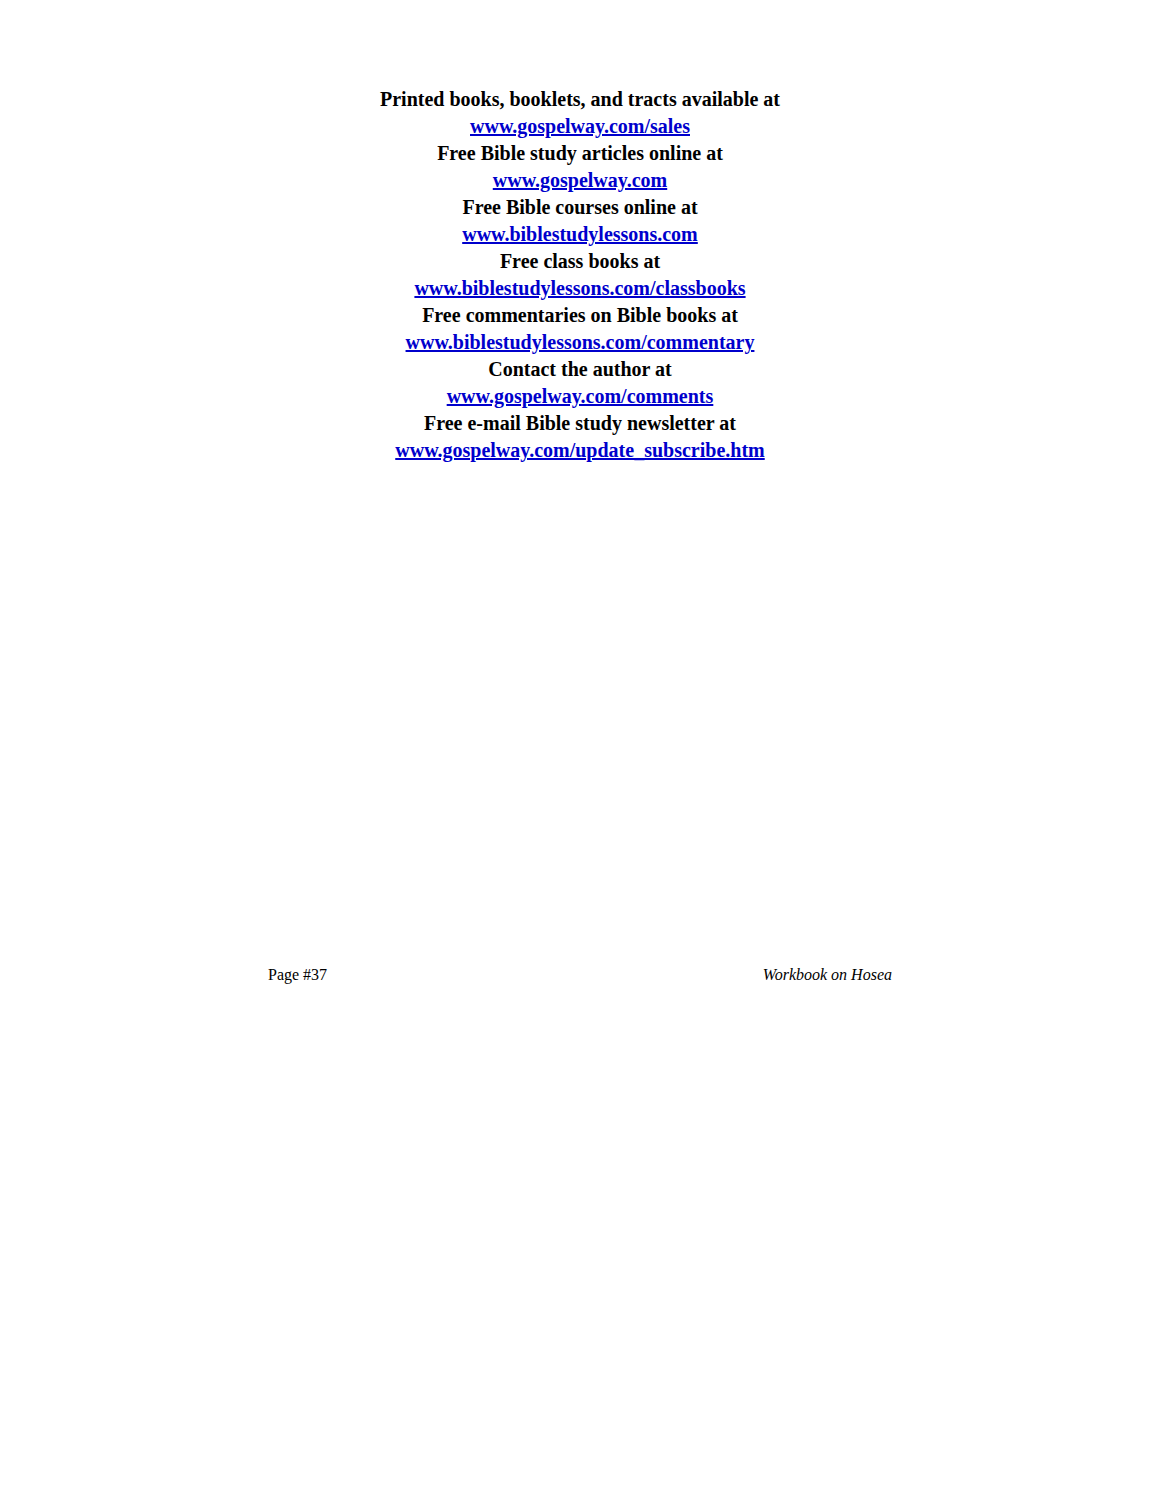Printed books, booklets, and tracts available at
www.gospelway.com/sales
Free Bible study articles online at
www.gospelway.com
Free Bible courses online at
www.biblestudylessons.com
Free class books at
www.biblestudylessons.com/classbooks
Free commentaries on Bible books at
www.biblestudylessons.com/commentary
Contact the author at
www.gospelway.com/comments
Free e-mail Bible study newsletter at
www.gospelway.com/update_subscribe.htm
Page #37 Workbook on Hosea